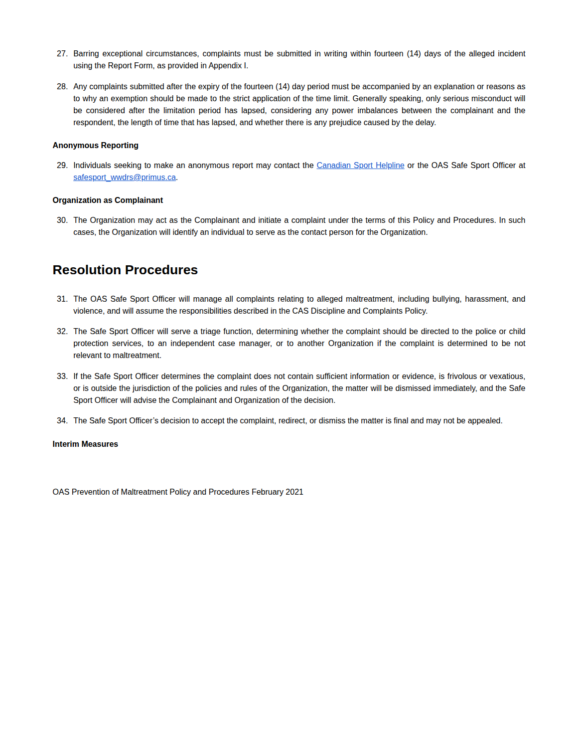Barring exceptional circumstances, complaints must be submitted in writing within fourteen (14) days of the alleged incident using the Report Form, as provided in Appendix I.
Any complaints submitted after the expiry of the fourteen (14) day period must be accompanied by an explanation or reasons as to why an exemption should be made to the strict application of the time limit. Generally speaking, only serious misconduct will be considered after the limitation period has lapsed, considering any power imbalances between the complainant and the respondent, the length of time that has lapsed, and whether there is any prejudice caused by the delay.
Anonymous Reporting
Individuals seeking to make an anonymous report may contact the Canadian Sport Helpline or the OAS Safe Sport Officer at safesport_wwdrs@primus.ca.
Organization as Complainant
The Organization may act as the Complainant and initiate a complaint under the terms of this Policy and Procedures. In such cases, the Organization will identify an individual to serve as the contact person for the Organization.
Resolution Procedures
The OAS Safe Sport Officer will manage all complaints relating to alleged maltreatment, including bullying, harassment, and violence, and will assume the responsibilities described in the CAS Discipline and Complaints Policy.
The Safe Sport Officer will serve a triage function, determining whether the complaint should be directed to the police or child protection services, to an independent case manager, or to another Organization if the complaint is determined to be not relevant to maltreatment.
If the Safe Sport Officer determines the complaint does not contain sufficient information or evidence, is frivolous or vexatious, or is outside the jurisdiction of the policies and rules of the Organization, the matter will be dismissed immediately, and the Safe Sport Officer will advise the Complainant and Organization of the decision.
The Safe Sport Officer’s decision to accept the complaint, redirect, or dismiss the matter is final and may not be appealed.
Interim Measures
OAS Prevention of Maltreatment Policy and Procedures February 2021